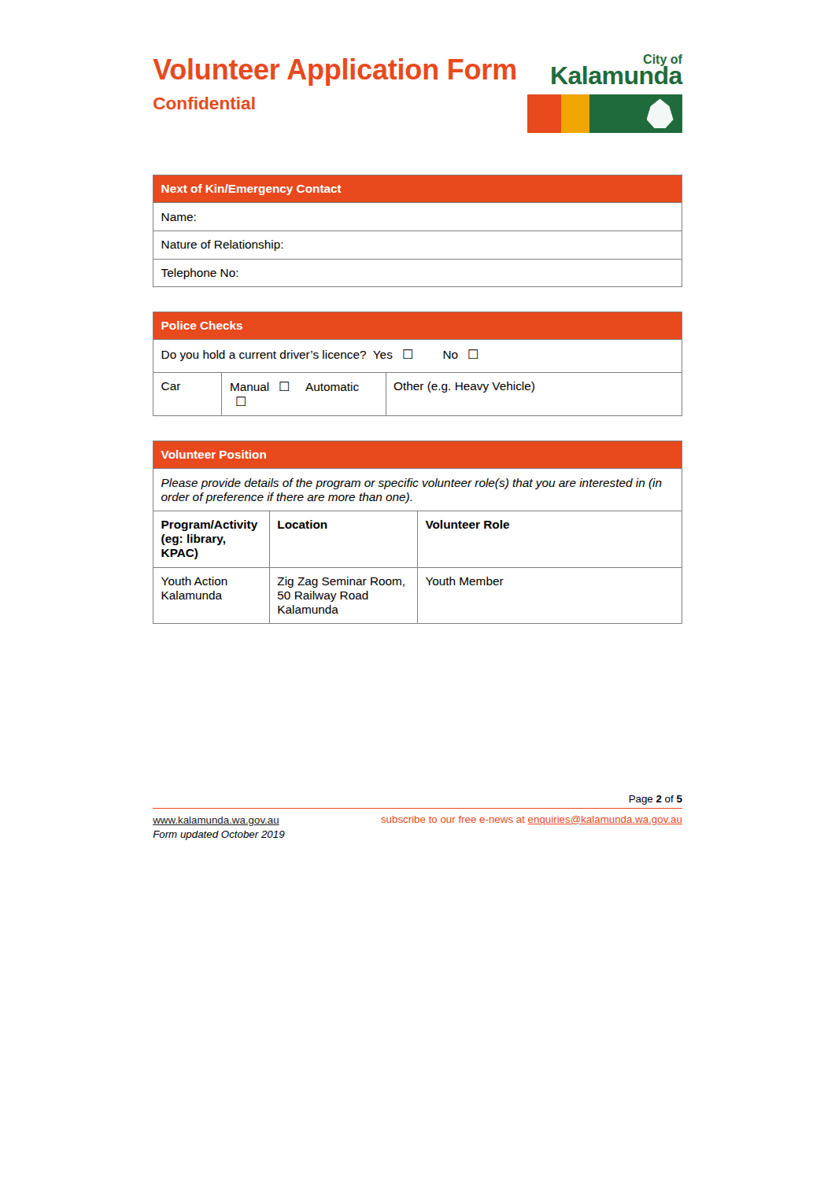Volunteer Application Form
Confidential
City of Kalamunda
| Next of Kin/Emergency Contact |
| --- |
| Name: |
| Nature of Relationship: |
| Telephone No: |
| Police Checks |
| --- |
| Do you hold a current driver’s licence? Yes ☐ No ☐ |
| Car | Manual ☐ Automatic ☐ | Other (e.g. Heavy Vehicle) |
| Volunteer Position |
| --- |
| Please provide details of the program or specific volunteer role(s) that you are interested in (in order of preference if there are more than one). |
| Program/Activity (eg: library, KPAC) | Location | Volunteer Role |
| Youth Action Kalamunda | Zig Zag Seminar Room, 50 Railway Road Kalamunda | Youth Member |
Page 2 of 5
www.kalamunda.wa.gov.au
Form updated October 2019
subscribe to our free e-news at enquiries@kalamunda.wa.gov.au